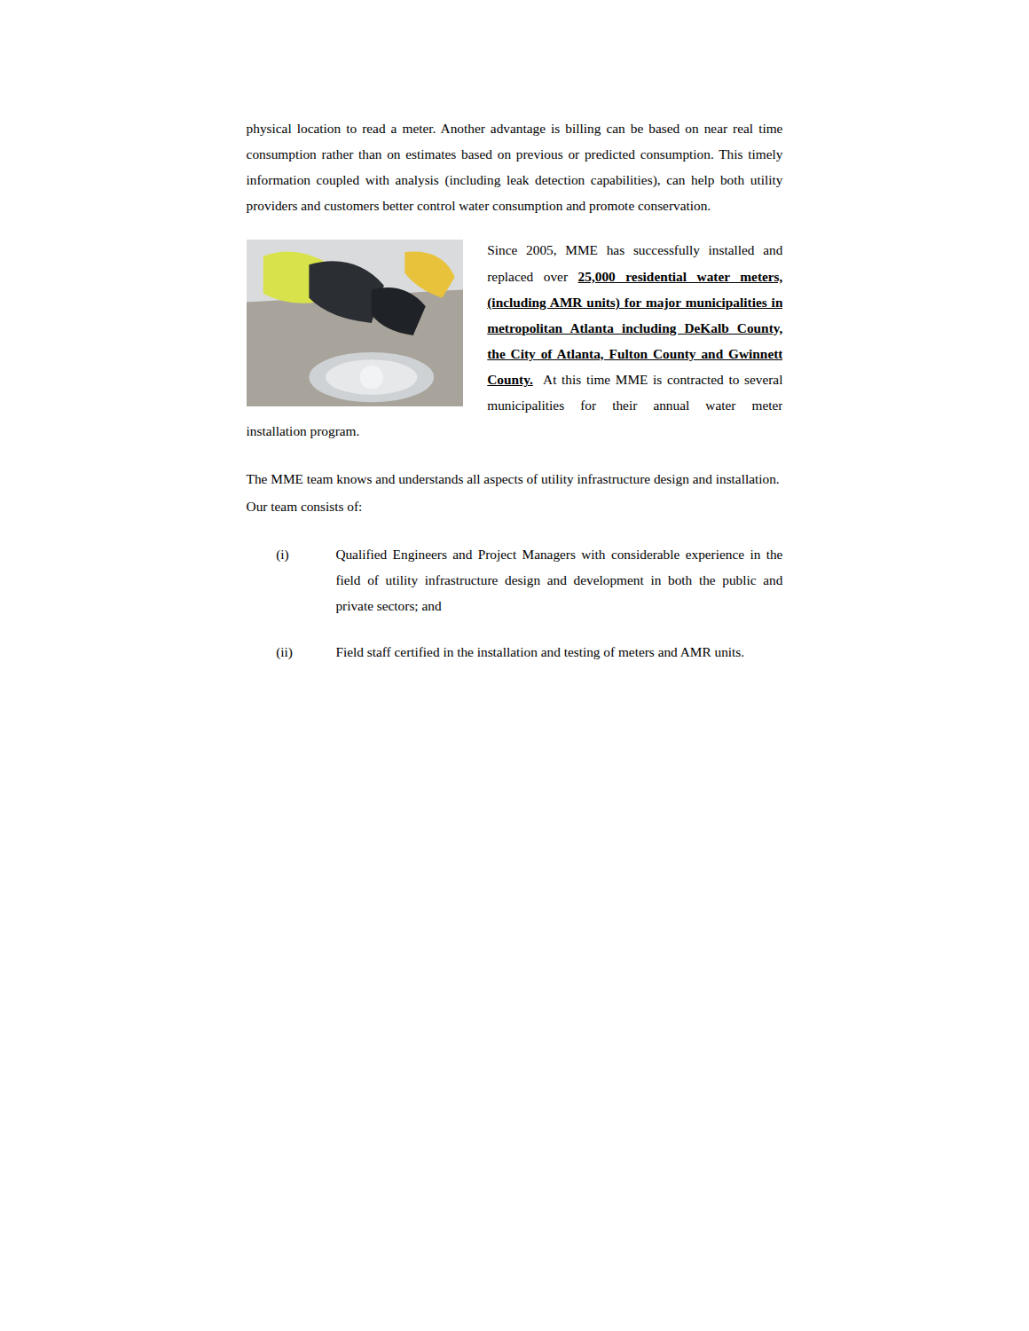physical location to read a meter. Another advantage is billing can be based on near real time consumption rather than on estimates based on previous or predicted consumption. This timely information coupled with analysis (including leak detection capabilities), can help both utility providers and customers better control water consumption and promote conservation.
Since 2005, MME has successfully installed and replaced over 25,000 residential water meters, (including AMR units) for major municipalities in metropolitan Atlanta including DeKalb County, the City of Atlanta, Fulton County and Gwinnett County. At this time MME is contracted to several municipalities for their annual water meter installation program.
The MME team knows and understands all aspects of utility infrastructure design and installation.
Our team consists of:
(i) Qualified Engineers and Project Managers with considerable experience in the field of utility infrastructure design and development in both the public and private sectors; and
(ii) Field staff certified in the installation and testing of meters and AMR units.